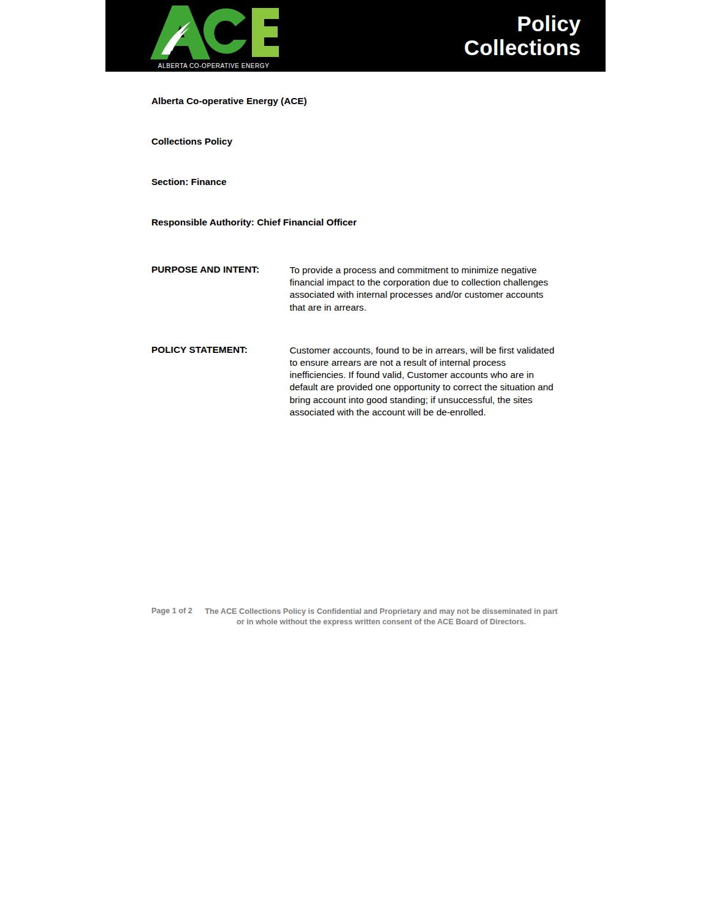ALBERTA CO-OPERATIVE ENERGY
Policy
Collections
Alberta Co-operative Energy (ACE)
Collections Policy
Section: Finance
Responsible Authority: Chief Financial Officer
PURPOSE AND INTENT:
To provide a process and commitment to minimize negative financial impact to the corporation due to collection challenges associated with internal processes and/or customer accounts that are in arrears.
POLICY STATEMENT:
Customer accounts, found to be in arrears, will be first validated to ensure arrears are not a result of internal process inefficiencies. If found valid, Customer accounts who are in default are provided one opportunity to correct the situation and bring account into good standing; if unsuccessful, the sites associated with the account will be de-enrolled.
Page 1 of 2
The ACE Collections Policy is Confidential and Proprietary and may not be disseminated in part or in whole without the express written consent of the ACE Board of Directors.